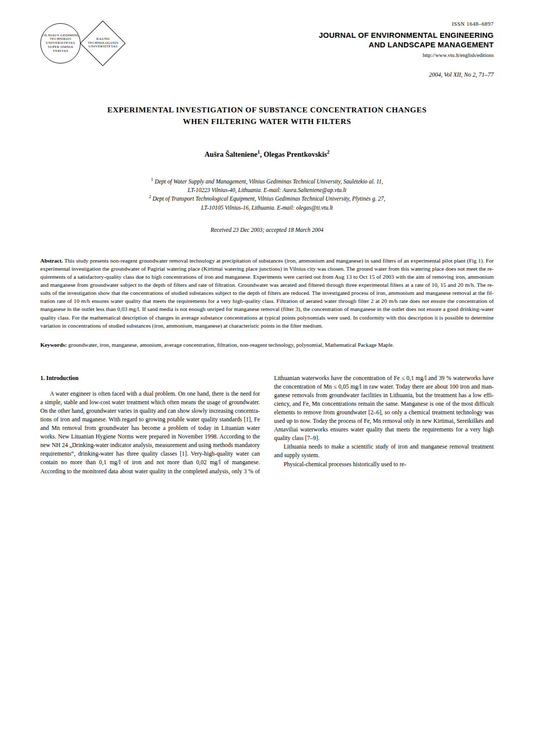VILNIAUS GEDIMINO
TECHNIKOS
UNIVERSITETAS
SUPER OMNIA
VERITAS
KAUNO
TECHNOLOGIJOS
UNIVERSITETAS
ISSN 1648–6897
JOURNAL OF ENVIRONMENTAL ENGINEERING
AND LANDSCAPE MANAGEMENT
http://www.vtu.lt/english/editions
2004, Vol XII, No 2, 71–77
Experimental Investigation of Substance Concentration Changes
When Filtering Water with Filters
Aušra Šalteniene1, Olegas Prentkovskis2
1 Dept of Water Supply and Management, Vilnius Gediminas Technical University, Saulėtekio al. 11,
LT-10223 Vilnius-40, Lithuania. E-mail: Ausra.Salteniene@ap.vtu.lt
2 Dept of Transport Technological Equipment, Vilnius Gediminas Technical University, Plytinės g. 27,
LT-10105 Vilnius-16, Lithuania. E-mail: olegas@ti.vtu.lt
Received 23 Dec 2003; accepted 18 March 2004
Abstract. This study presents non-reagent groundwater removal technology at precipitation of substances (iron, ammonium and manganese) in sand filters of an experimental pilot plant (Fig 1). For experimental investigation the groundwater of Pagiriai watering place (Kirtimai watering place junctions) in Vilnius city was chosen. The ground water from this watering place does not meet the requirements of a satisfactory-quality class due to high concentrations of iron and manganese. Experiments were carried out from Aug 13 to Oct 15 of 2003 with the aim of removing iron, ammonium and manganese from groundwater subject to the depth of filters and rate of filtration. Groundwater was aerated and filtered through three experimental filters at a rate of 10, 15 and 20 m/h. The results of the investigation show that the concentrations of studied substances subject to the depth of filters are reduced. The investigated process of iron, ammonium and manganese removal at the filtration rate of 10 m/h ensures water quality that meets the requirements for a very high-quality class. Filtration of aerated water through filter 2 at 20 m/h rate does not ensure the concentration of manganese in the outlet less than 0,03 mg/l. If sand media is not enough unriped for manganese removal (filter 3), the concentration of manganese in the outlet does not ensure a good drinking-water quality class. For the mathematical description of changes in average substance concentrations at typical points polynomials were used. In conformity with this description it is possible to determine variation in concentrations of studied substances (iron, ammonium, manganese) at characteristic points in the filter medium.
Keywords: groundwater, iron, manganese, amonium, average concentration, filtration, non-reagent technology, polynomial, Mathematical Package Maple.
1. Introduction
A water engineer is often faced with a dual problem. On one hand, there is the need for a simple, stable and low-cost water treatment which often means the usage of groundwater. On the other hand, groundwater varies in quality and can show slowly increasing concentrations of iron and maganese. With regard to growing potable water quality standards [1], Fe and Mn removal from groundwater has become a problem of today in Lituanian water works. New Lituanian Hygiene Norms were prepared in November 1998. According to the new NH 24 „Drinking-water indicator analysis, measurement and using methods mandatory requirements“, drinking-water has three quality classes [1]. Very-high-quality water can contain no more than 0,1 mg/l of iron and not more than 0,02 mg/l of manganese. According to the monitored data about water quality in the completed analysis, only 3 % of Lithuanian waterworks have the concentration of Fe ≤ 0,1 mg/l and 39 % waterworks have the concentration of Mn ≤ 0,05 mg/l in raw water. Today there are about 100 iron and manganese removals from groundwater facilities in Lithuania, but the treatment has a low efficiency, and Fe, Mn concentrations remain the same. Manganese is one of the most difficult elements to remove from groundwater [2–6], so only a chemical treatment technology was used up to now. Today the process of Fe, Mn removal only in new Kirtimai, Sereikiškės and Antaviliai waterworks ensures water quality that meets the requirements for a very high quality class [7–9].
Lithuania needs to make a scientific study of iron and manganese removal treatment and supply system.
Physical-chemical processes historically used to re-